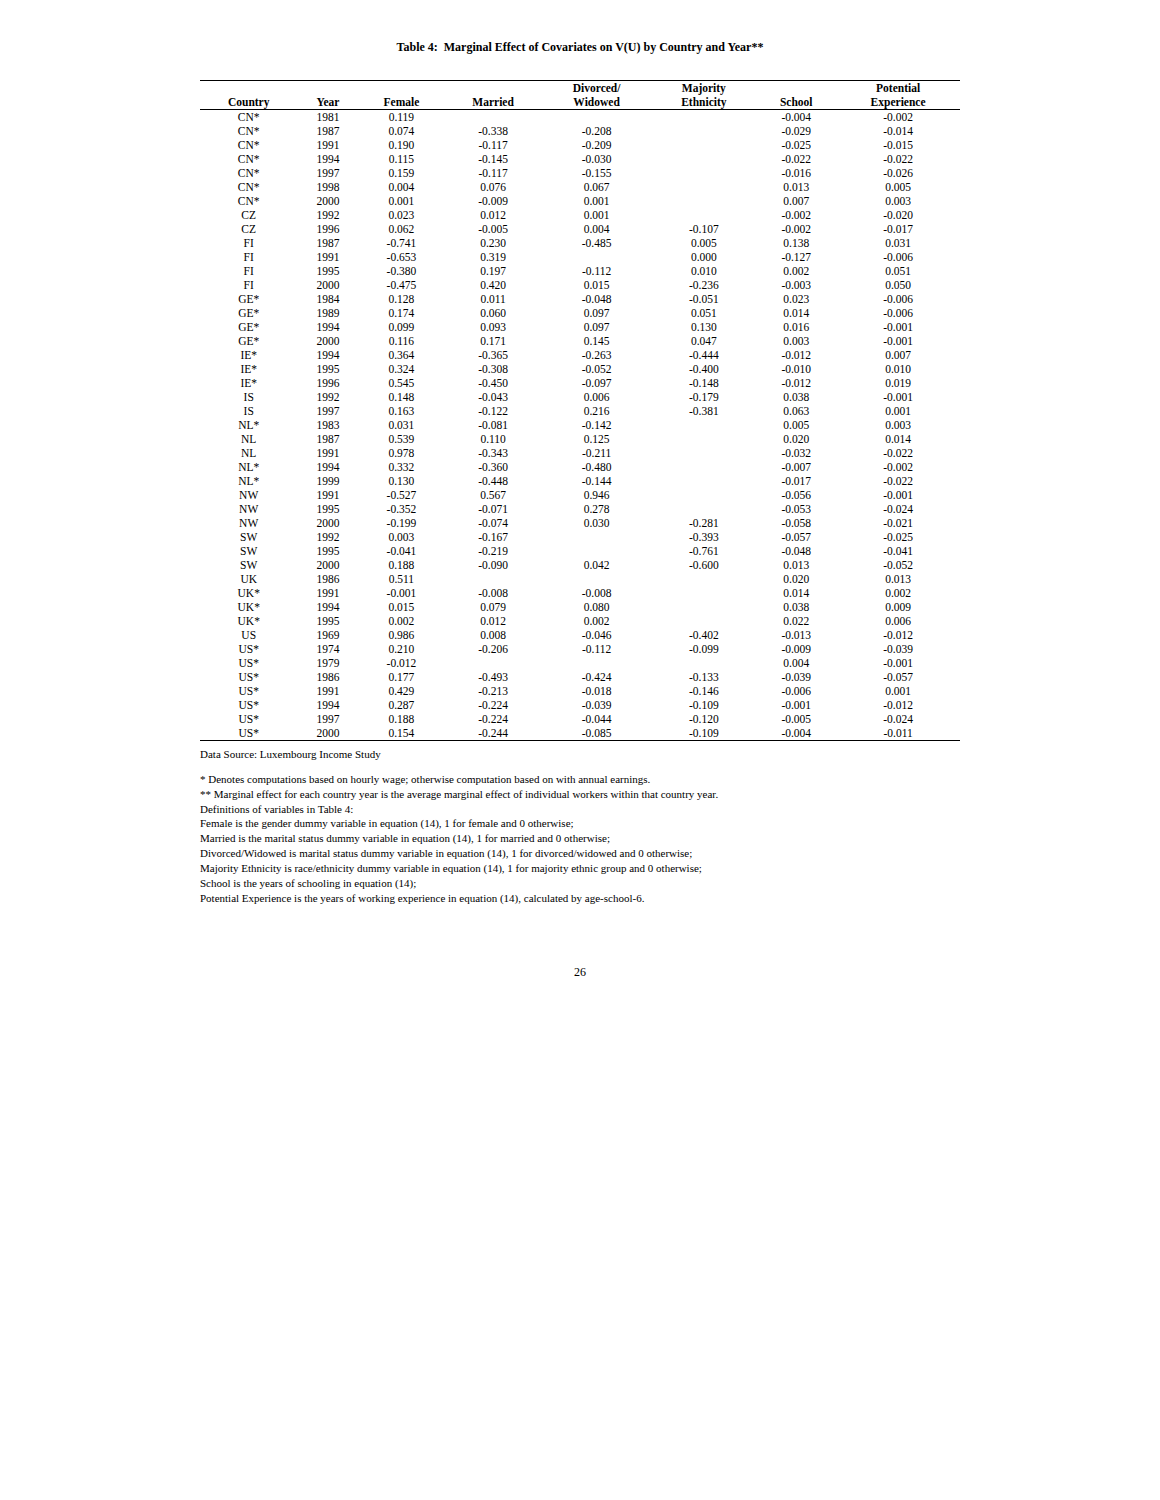Table 4: Marginal Effect of Covariates on V(U) by Country and Year**
| | | | | Divorced/ | Majority | | Potential |
| --- | --- | --- | --- | --- | --- | --- | --- |
| Country | Year | Female | Married | Widowed | Ethnicity | School | Experience |
| CN* | 1981 | 0.119 | | | | -0.004 | -0.002 |
| CN* | 1987 | 0.074 | -0.338 | -0.208 | | -0.029 | -0.014 |
| CN* | 1991 | 0.190 | -0.117 | -0.209 | | -0.025 | -0.015 |
| CN* | 1994 | 0.115 | -0.145 | -0.030 | | -0.022 | -0.022 |
| CN* | 1997 | 0.159 | -0.117 | -0.155 | | -0.016 | -0.026 |
| CN* | 1998 | 0.004 | 0.076 | 0.067 | | 0.013 | 0.005 |
| CN* | 2000 | 0.001 | -0.009 | 0.001 | | 0.007 | 0.003 |
| CZ | 1992 | 0.023 | 0.012 | 0.001 | | -0.002 | -0.020 |
| CZ | 1996 | 0.062 | -0.005 | 0.004 | -0.107 | -0.002 | -0.017 |
| FI | 1987 | -0.741 | 0.230 | -0.485 | 0.005 | 0.138 | 0.031 |
| FI | 1991 | -0.653 | 0.319 | | 0.000 | -0.127 | -0.006 |
| FI | 1995 | -0.380 | 0.197 | -0.112 | 0.010 | 0.002 | 0.051 |
| FI | 2000 | -0.475 | 0.420 | 0.015 | -0.236 | -0.003 | 0.050 |
| GE* | 1984 | 0.128 | 0.011 | -0.048 | -0.051 | 0.023 | -0.006 |
| GE* | 1989 | 0.174 | 0.060 | 0.097 | 0.051 | 0.014 | -0.006 |
| GE* | 1994 | 0.099 | 0.093 | 0.097 | 0.130 | 0.016 | -0.001 |
| GE* | 2000 | 0.116 | 0.171 | 0.145 | 0.047 | 0.003 | -0.001 |
| IE* | 1994 | 0.364 | -0.365 | -0.263 | -0.444 | -0.012 | 0.007 |
| IE* | 1995 | 0.324 | -0.308 | -0.052 | -0.400 | -0.010 | 0.010 |
| IE* | 1996 | 0.545 | -0.450 | -0.097 | -0.148 | -0.012 | 0.019 |
| IS | 1992 | 0.148 | -0.043 | 0.006 | -0.179 | 0.038 | -0.001 |
| IS | 1997 | 0.163 | -0.122 | 0.216 | -0.381 | 0.063 | 0.001 |
| NL* | 1983 | 0.031 | -0.081 | -0.142 | | 0.005 | 0.003 |
| NL | 1987 | 0.539 | 0.110 | 0.125 | | 0.020 | 0.014 |
| NL | 1991 | 0.978 | -0.343 | -0.211 | | -0.032 | -0.022 |
| NL* | 1994 | 0.332 | -0.360 | -0.480 | | -0.007 | -0.002 |
| NL* | 1999 | 0.130 | -0.448 | -0.144 | | -0.017 | -0.022 |
| NW | 1991 | -0.527 | 0.567 | 0.946 | | -0.056 | -0.001 |
| NW | 1995 | -0.352 | -0.071 | 0.278 | | -0.053 | -0.024 |
| NW | 2000 | -0.199 | -0.074 | 0.030 | -0.281 | -0.058 | -0.021 |
| SW | 1992 | 0.003 | -0.167 | | -0.393 | -0.057 | -0.025 |
| SW | 1995 | -0.041 | -0.219 | | -0.761 | -0.048 | -0.041 |
| SW | 2000 | 0.188 | -0.090 | 0.042 | -0.600 | 0.013 | -0.052 |
| UK | 1986 | 0.511 | | | | 0.020 | 0.013 |
| UK* | 1991 | -0.001 | -0.008 | -0.008 | | 0.014 | 0.002 |
| UK* | 1994 | 0.015 | 0.079 | 0.080 | | 0.038 | 0.009 |
| UK* | 1995 | 0.002 | 0.012 | 0.002 | | 0.022 | 0.006 |
| US | 1969 | 0.986 | 0.008 | -0.046 | -0.402 | -0.013 | -0.012 |
| US* | 1974 | 0.210 | -0.206 | -0.112 | -0.099 | -0.009 | -0.039 |
| US* | 1979 | -0.012 | | | | 0.004 | -0.001 |
| US* | 1986 | 0.177 | -0.493 | -0.424 | -0.133 | -0.039 | -0.057 |
| US* | 1991 | 0.429 | -0.213 | -0.018 | -0.146 | -0.006 | 0.001 |
| US* | 1994 | 0.287 | -0.224 | -0.039 | -0.109 | -0.001 | -0.012 |
| US* | 1997 | 0.188 | -0.224 | -0.044 | -0.120 | -0.005 | -0.024 |
| US* | 2000 | 0.154 | -0.244 | -0.085 | -0.109 | -0.004 | -0.011 |
Data Source: Luxembourg Income Study
* Denotes computations based on hourly wage; otherwise computation based on with annual earnings.
** Marginal effect for each country year is the average marginal effect of individual workers within that country year.
Definitions of variables in Table 4:
Female is the gender dummy variable in equation (14), 1 for female and 0 otherwise;
Married is the marital status dummy variable in equation (14), 1 for married and 0 otherwise;
Divorced/Widowed is marital status dummy variable in equation (14), 1 for divorced/widowed and 0 otherwise;
Majority Ethnicity is race/ethnicity dummy variable in equation (14), 1 for majority ethnic group and 0 otherwise;
School is the years of schooling in equation (14);
Potential Experience is the years of working experience in equation (14), calculated by age-school-6.
26